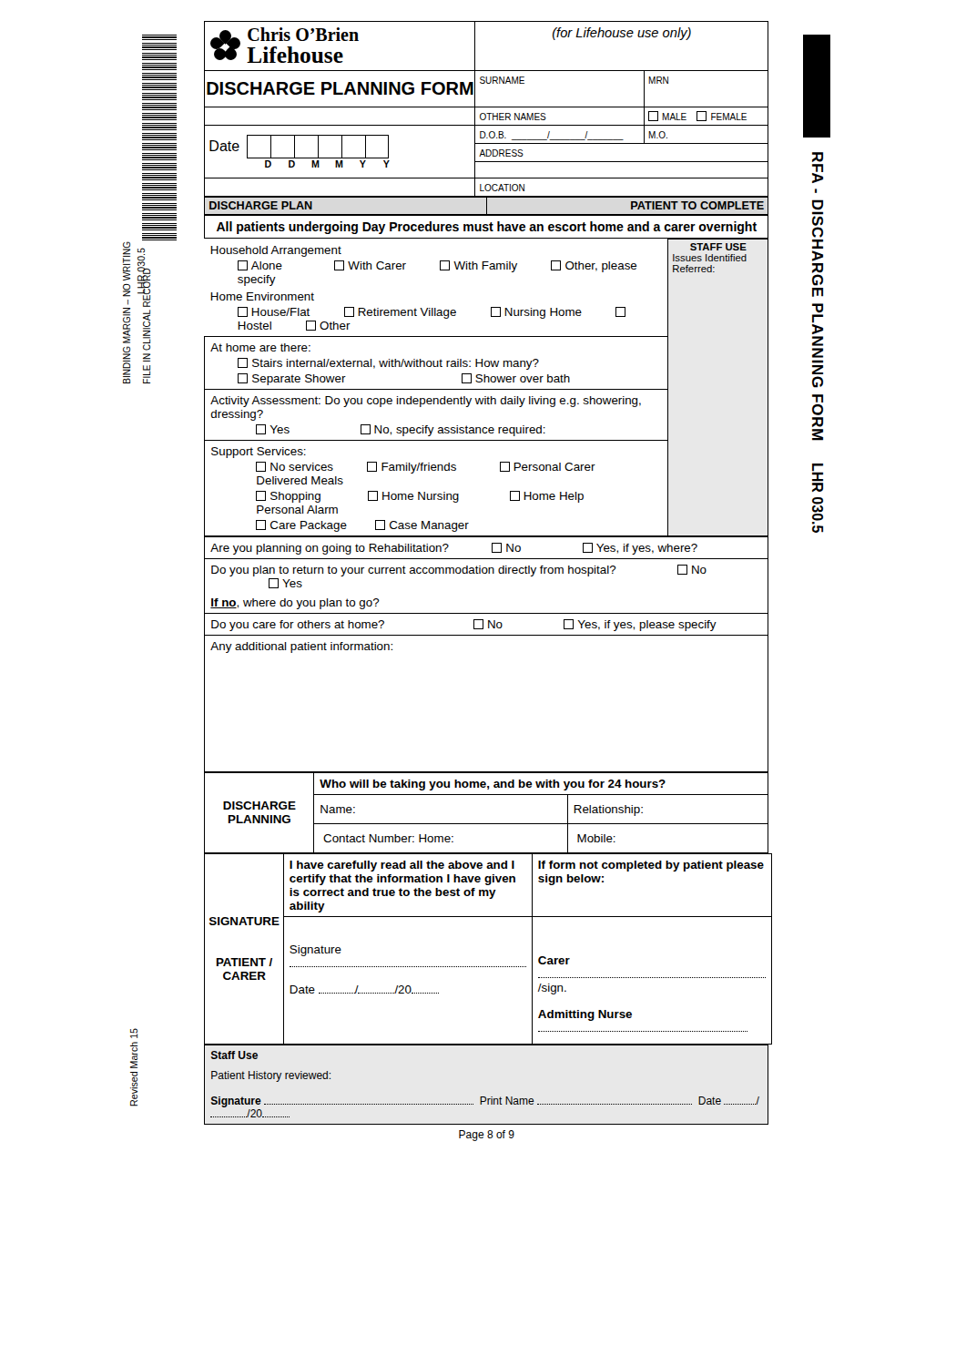BINDING MARGIN – NO WRITING
FILE IN CLINICAL RECORD
LHR 030.5
RFA - DISCHARGE PLANNING FORM
LHR 030.5
Revised March 15
| Chris O’Brien Lifehouse | (for Lifehouse use only) |
| DISCHARGE PLANNING FORM | SURNAME | MRN |
| | OTHER NAMES | MALE FEMALE |
| Date D D M M Y Y | D.O.B. _______/_______/_______ | M.O. |
| ADDRESS |
| | LOCATION |
| DISCHARGE PLAN | PATIENT TO COMPLETE |
| All patients undergoing Day Procedures must have an escort home and a carer overnight |
| / Household Arrangement Alone With Carer With Family Other, please specify Home Environment House/Flat Retirement Village Nursing Home Hostel Other / | STAFF USE Issues Identified Referred: |
| At home are there: Stairs internal/external, with/without rails: How many? Separate Shower Shower over bath |
| Activity Assessment: Do you cope independently with daily living e.g. showering, dressing? Yes No, specify assistance required: |
| Support Services: No services Family/friends Personal Carer Delivered Meals Shopping Home Nursing Home Help Personal Alarm Care Package Case Manager |
| Are you planning on going to Rehabilitation? No Yes, if yes, where? |
| Do you plan to return to your current accommodation directly from hospital? No Yes If no , where do you plan to go? |
| Do you care for others at home? No Yes, if yes, please specify |
| Any additional patient information: |
| DISCHARGE PLANNING | Who will be taking you home, and be with you for 24 hours? |
| Name: | Relationship: |
| Contact Number: Home: | Mobile: |
| SIGNATURE PATIENT / CARER | I have carefully read all the above and I certify that the information I have given is correct and true to the best of my ability | If form not completed by patient please sign below: |
| Signature Date / /20 | Carer /sign. Admitting Nurse |
| Staff Use Patient History reviewed: Signature Print Name Date / /20 |
Page 8 of 9